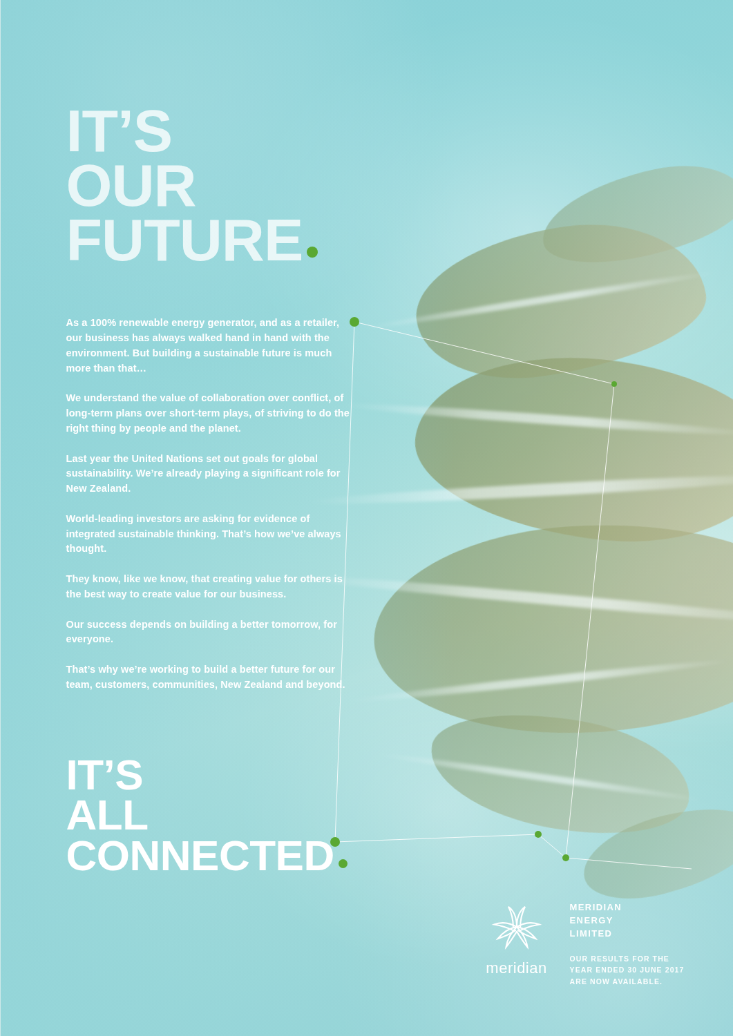It’s
Our
Future
As a 100% renewable energy generator, and as a retailer, our business has always walked hand in hand with the environment. But building a sustainable future is much more than that…
We understand the value of collaboration over conflict, of long-term plans over short-term plays, of striving to do the right thing by people and the planet.
Last year the United Nations set out goals for global sustainability. We’re already playing a significant role for New Zealand.
World-leading investors are asking for evidence of integrated sustainable thinking. That’s how we’ve always thought.
They know, like we know, that creating value for others is the best way to create value for our business.
Our success depends on building a better tomorrow, for everyone.
That’s why we’re working to build a better future for our team, customers, communities, New Zealand and beyond.
It’s
All
Connected
meridian
Meridian
Energy
Limited
Our results for the
year ended 30 June 2017
are now available.